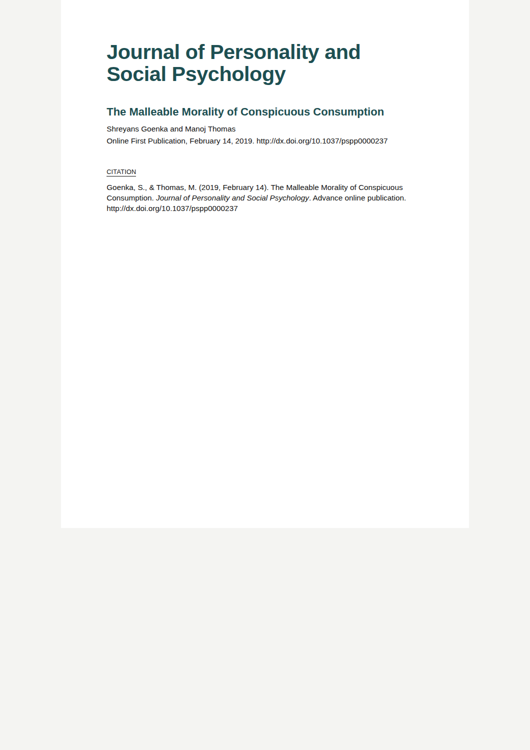Journal of Personality and Social Psychology
The Malleable Morality of Conspicuous Consumption
Shreyans Goenka and Manoj Thomas
Online First Publication, February 14, 2019. http://dx.doi.org/10.1037/pspp0000237
CITATION
Goenka, S., & Thomas, M. (2019, February 14). The Malleable Morality of Conspicuous Consumption. Journal of Personality and Social Psychology. Advance online publication. http://dx.doi.org/10.1037/pspp0000237